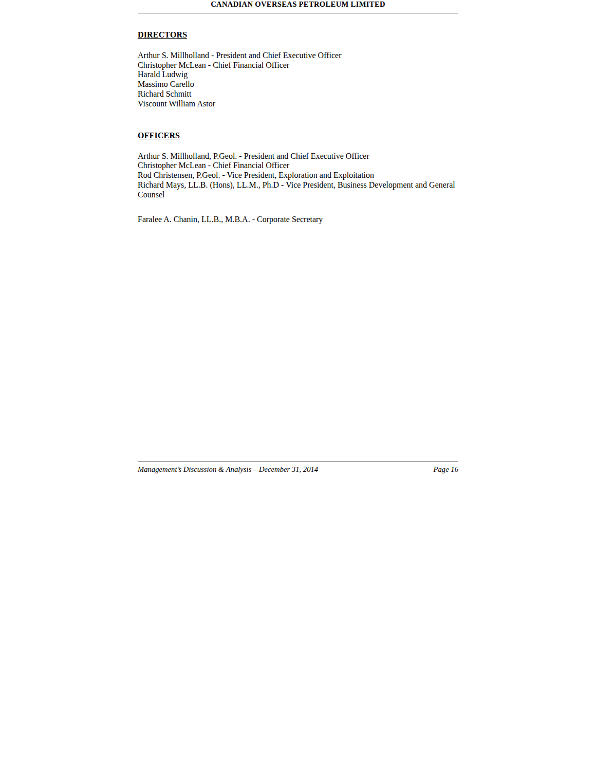CANADIAN OVERSEAS PETROLEUM LIMITED
DIRECTORS
Arthur S. Millholland - President and Chief Executive Officer
Christopher McLean - Chief Financial Officer
Harald Ludwig
Massimo Carello
Richard Schmitt
Viscount William Astor
OFFICERS
Arthur S. Millholland, P.Geol. - President and Chief Executive Officer
Christopher McLean - Chief Financial Officer
Rod Christensen, P.Geol. - Vice President, Exploration and Exploitation
Richard Mays, LL.B. (Hons), LL.M., Ph.D - Vice President, Business Development and General Counsel
Faralee A. Chanin, LL.B., M.B.A. - Corporate Secretary
Management’s Discussion & Analysis – December 31, 2014 Page 16